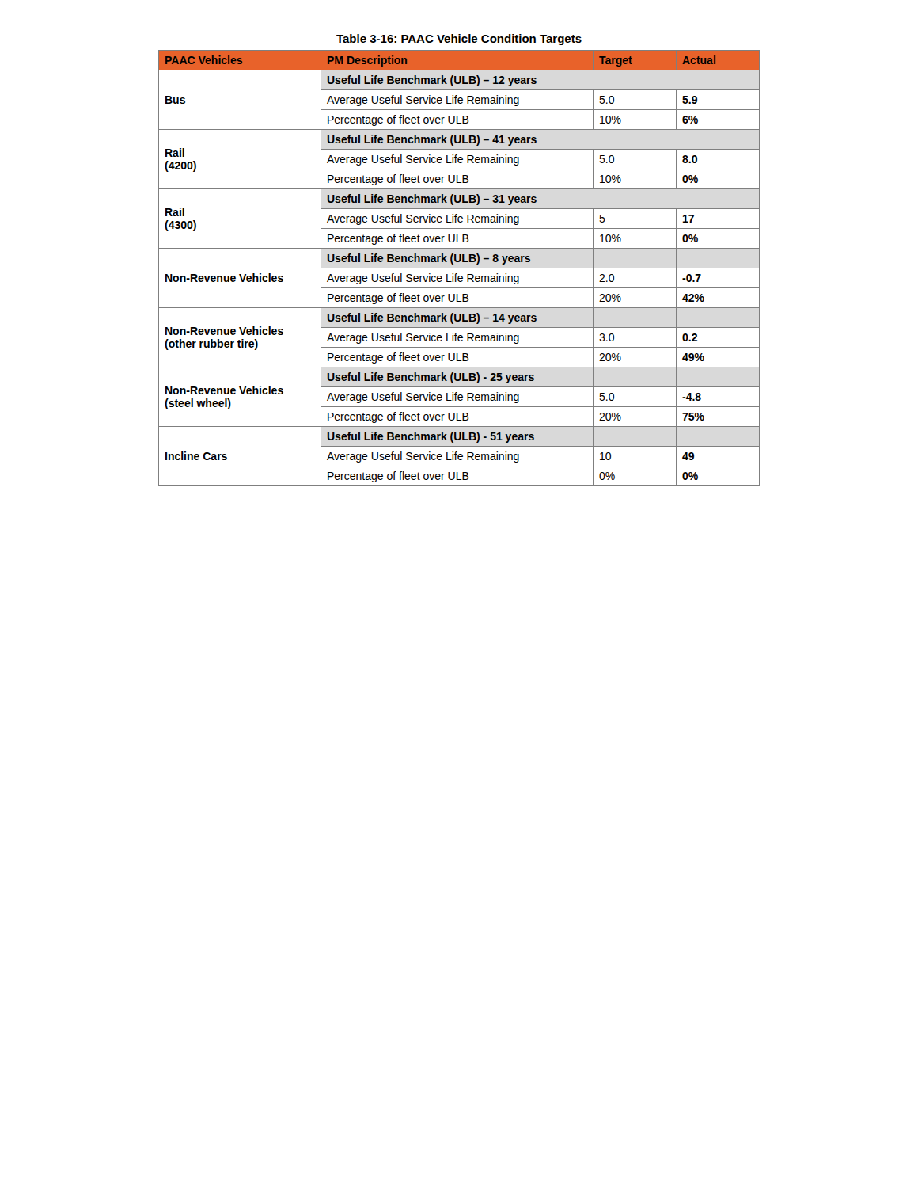Table 3-16: PAAC Vehicle Condition Targets
| PAAC Vehicles | PM Description | Target | Actual |
| --- | --- | --- | --- |
| Bus | Useful Life Benchmark (ULB) – 12 years |
| Average Useful Service Life Remaining | 5.0 | 5.9 |
| Percentage of fleet over ULB | 10% | 6% |
| Rail (4200) | Useful Life Benchmark (ULB) – 41 years |
| Average Useful Service Life Remaining | 5.0 | 8.0 |
| Percentage of fleet over ULB | 10% | 0% |
| Rail (4300) | Useful Life Benchmark (ULB) – 31 years |
| Average Useful Service Life Remaining | 5 | 17 |
| Percentage of fleet over ULB | 10% | 0% |
| Non-Revenue Vehicles | Useful Life Benchmark (ULB) – 8 years | | |
| Average Useful Service Life Remaining | 2.0 | -0.7 |
| Percentage of fleet over ULB | 20% | 42% |
| Non-Revenue Vehicles (other rubber tire) | Useful Life Benchmark (ULB) – 14 years | | |
| Average Useful Service Life Remaining | 3.0 | 0.2 |
| Percentage of fleet over ULB | 20% | 49% |
| Non-Revenue Vehicles (steel wheel) | Useful Life Benchmark (ULB) - 25 years | | |
| Average Useful Service Life Remaining | 5.0 | -4.8 |
| Percentage of fleet over ULB | 20% | 75% |
| Incline Cars | Useful Life Benchmark (ULB) - 51 years | | |
| Average Useful Service Life Remaining | 10 | 49 |
| Percentage of fleet over ULB | 0% | 0% |